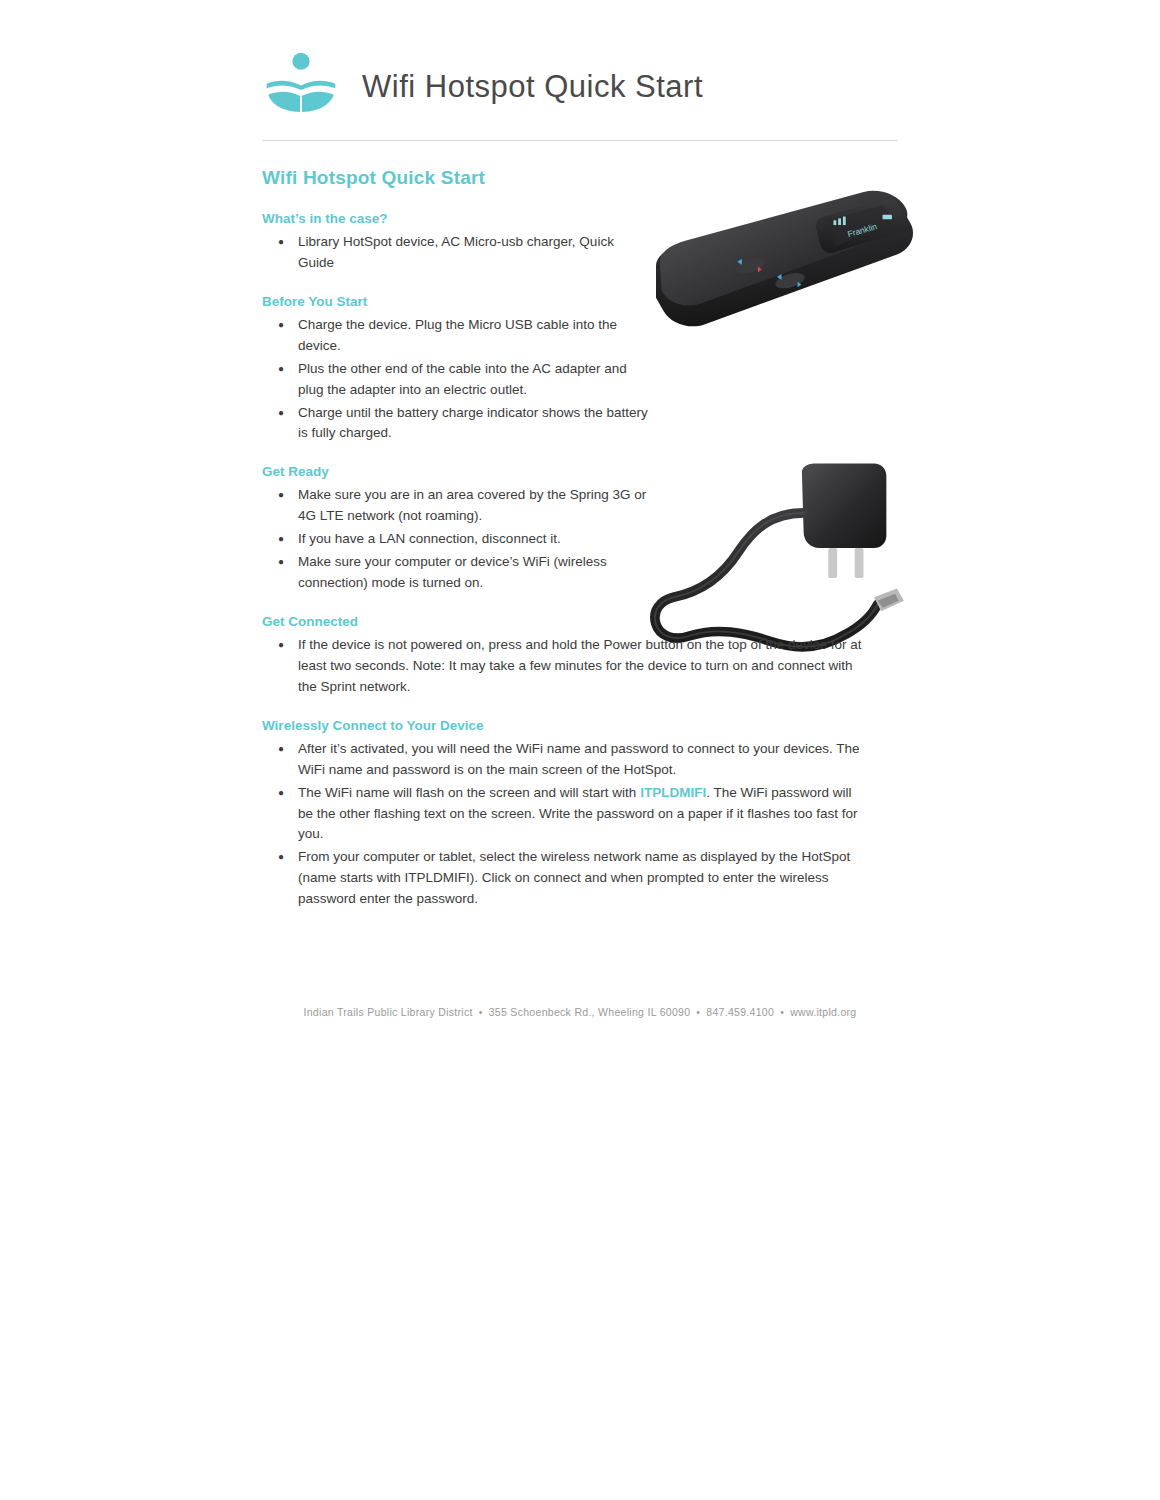Wifi Hotspot Quick Start
Franklin
Wifi Hotspot Quick Start
What’s in the case?
Library HotSpot device, AC Micro-usb charger, Quick Guide
Before You Start
Charge the device. Plug the Micro USB cable into the device.
Plus the other end of the cable into the AC adapter and plug the adapter into an electric outlet.
Charge until the battery charge indicator shows the battery is fully charged.
Get Ready
Make sure you are in an area covered by the Spring 3G or 4G LTE network (not roaming).
If you have a LAN connection, disconnect it.
Make sure your computer or device’s WiFi (wireless connection) mode is turned on.
Get Connected
If the device is not powered on, press and hold the Power button on the top of the device for at least two seconds. Note: It may take a few minutes for the device to turn on and connect with the Sprint network.
Wirelessly Connect to Your Device
After it’s activated, you will need the WiFi name and password to connect to your devices. The WiFi name and password is on the main screen of the HotSpot.
The WiFi name will flash on the screen and will start with ITPLDMIFI. The WiFi password will be the other flashing text on the screen. Write the password on a paper if it flashes too fast for you.
From your computer or tablet, select the wireless network name as displayed by the HotSpot (name starts with ITPLDMIFI). Click on connect and when prompted to enter the wireless password enter the password.
Indian Trails Public Library District•355 Schoenbeck Rd., Wheeling IL 60090•847.459.4100•www.itpld.org